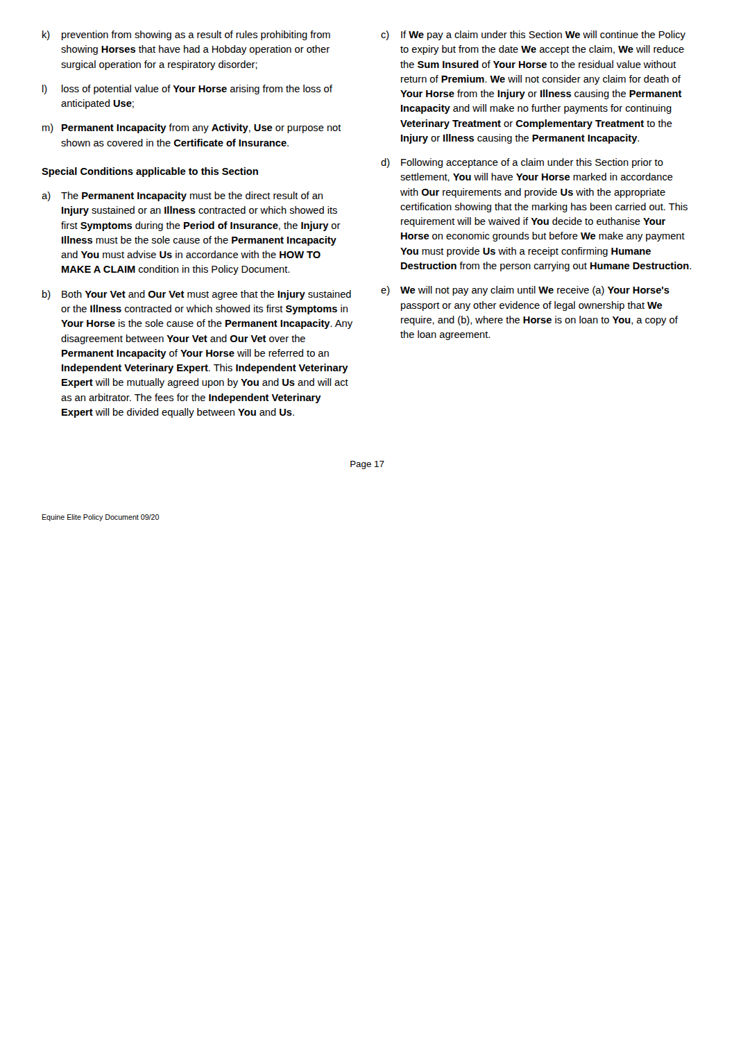k) prevention from showing as a result of rules prohibiting from showing Horses that have had a Hobday operation or other surgical operation for a respiratory disorder;
l) loss of potential value of Your Horse arising from the loss of anticipated Use;
m) Permanent Incapacity from any Activity, Use or purpose not shown as covered in the Certificate of Insurance.
Special Conditions applicable to this Section
a) The Permanent Incapacity must be the direct result of an Injury sustained or an Illness contracted or which showed its first Symptoms during the Period of Insurance, the Injury or Illness must be the sole cause of the Permanent Incapacity and You must advise Us in accordance with the HOW TO MAKE A CLAIM condition in this Policy Document.
b) Both Your Vet and Our Vet must agree that the Injury sustained or the Illness contracted or which showed its first Symptoms in Your Horse is the sole cause of the Permanent Incapacity. Any disagreement between Your Vet and Our Vet over the Permanent Incapacity of Your Horse will be referred to an Independent Veterinary Expert. This Independent Veterinary Expert will be mutually agreed upon by You and Us and will act as an arbitrator. The fees for the Independent Veterinary Expert will be divided equally between You and Us.
c) If We pay a claim under this Section We will continue the Policy to expiry but from the date We accept the claim, We will reduce the Sum Insured of Your Horse to the residual value without return of Premium. We will not consider any claim for death of Your Horse from the Injury or Illness causing the Permanent Incapacity and will make no further payments for continuing Veterinary Treatment or Complementary Treatment to the Injury or Illness causing the Permanent Incapacity.
d) Following acceptance of a claim under this Section prior to settlement, You will have Your Horse marked in accordance with Our requirements and provide Us with the appropriate certification showing that the marking has been carried out. This requirement will be waived if You decide to euthanise Your Horse on economic grounds but before We make any payment You must provide Us with a receipt confirming Humane Destruction from the person carrying out Humane Destruction.
e) We will not pay any claim until We receive (a) Your Horse's passport or any other evidence of legal ownership that We require, and (b), where the Horse is on loan to You, a copy of the loan agreement.
Page 17
Equine Elite Policy Document 09/20